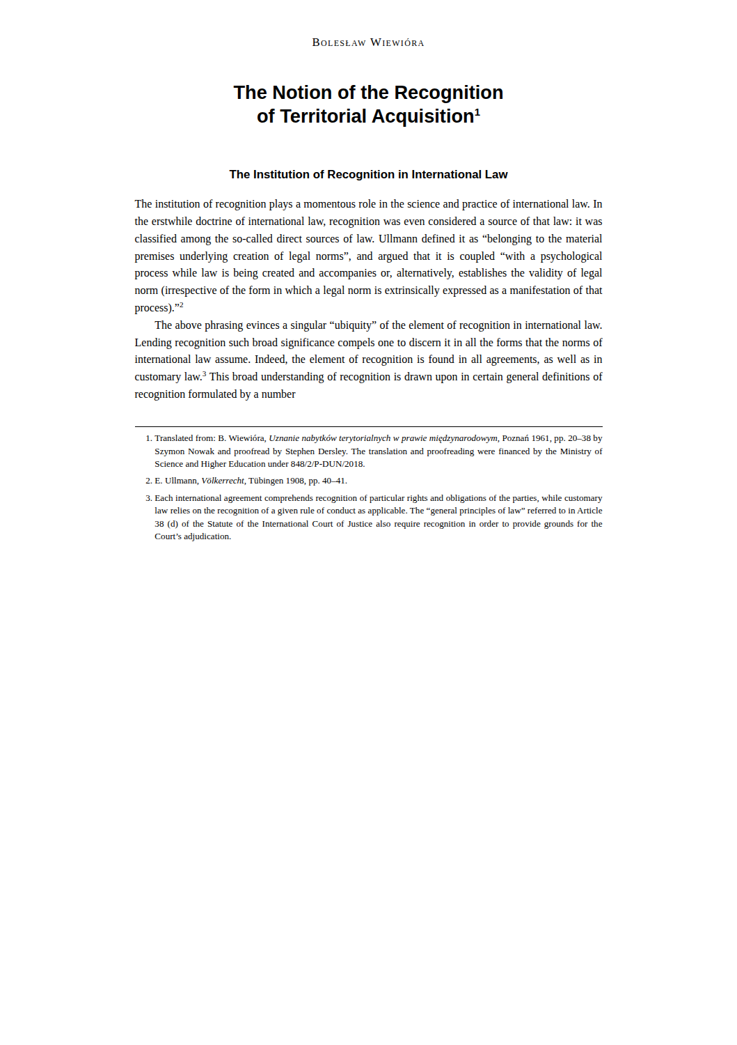Bolesław Wiewióra
The Notion of the Recognition
of Territorial Acquisition1
The Institution of Recognition in International Law
The institution of recognition plays a momentous role in the science and practice of international law. In the erstwhile doctrine of international law, recognition was even considered a source of that law: it was classified among the so-called direct sources of law. Ullmann defined it as “belonging to the material premises underlying creation of legal norms”, and argued that it is coupled “with a psychological process while law is being created and accompanies or, alternatively, establishes the validity of legal norm (irrespective of the form in which a legal norm is extrinsically expressed as a manifestation of that process).”2
The above phrasing evinces a singular “ubiquity” of the element of recognition in international law. Lending recognition such broad significance compels one to discern it in all the forms that the norms of international law assume. Indeed, the element of recognition is found in all agreements, as well as in customary law.3 This broad understanding of recognition is drawn upon in certain general definitions of recognition formulated by a number
Translated from: B. Wiewióra, Uznanie nabytków terytorialnych w prawie międzynarodowym, Poznań 1961, pp. 20–38 by Szymon Nowak and proofread by Stephen Dersley. The translation and proofreading were financed by the Ministry of Science and Higher Education under 848/2/P-DUN/2018.
E. Ullmann, Völkerrecht, Tübingen 1908, pp. 40–41.
Each international agreement comprehends recognition of particular rights and obligations of the parties, while customary law relies on the recognition of a given rule of conduct as applicable. The “general principles of law” referred to in Article 38 (d) of the Statute of the International Court of Justice also require recognition in order to provide grounds for the Court’s adjudication.